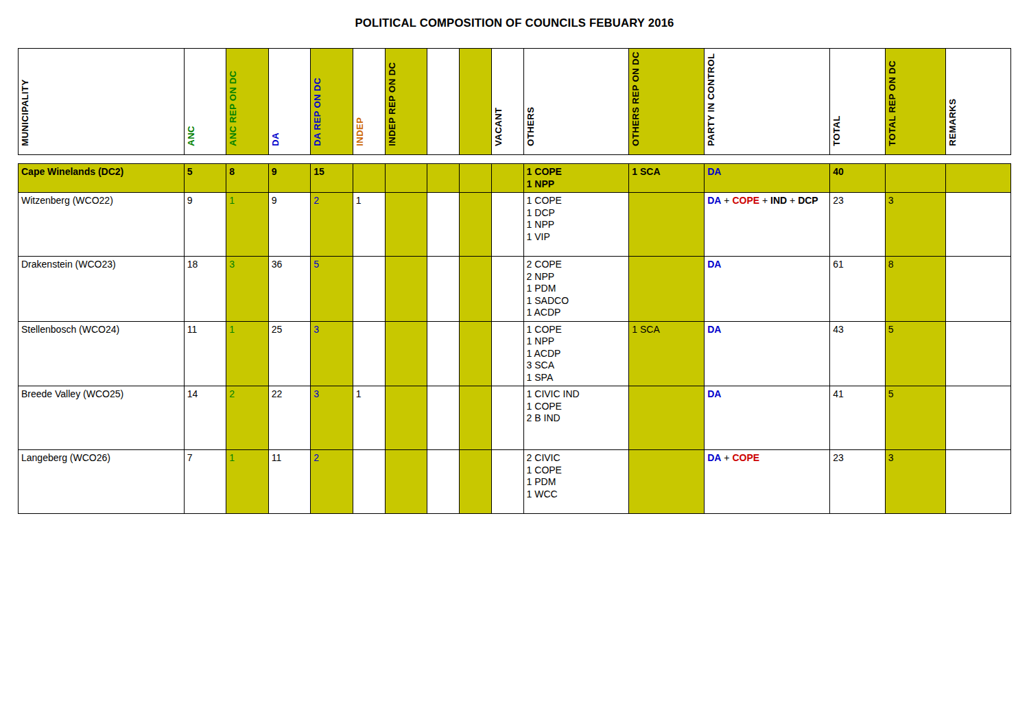POLITICAL COMPOSITION OF COUNCILS FEBUARY 2016
| MUNICIPALITY | ANC | ANC REP ON DC | DA | DA REP ON DC | INDEP | INDEP REP ON DC | | | VACANT | OTHERS | OTHERS REP ON DC | PARTY IN CONTROL | TOTAL | TOTAL REP ON DC | REMARKS |
| --- | --- | --- | --- | --- | --- | --- | --- | --- | --- | --- | --- | --- | --- | --- | --- |
| Cape Winelands (DC2) | 5 | 8 | 9 | 15 | | | | | | 1 COPE 1 NPP | 1 SCA | DA | 40 | | |
| Witzenberg (WCO22) | 9 | 1 | 9 | 2 | 1 | | | | | 1 COPE 1 DCP 1 NPP 1 VIP | | DA + COPE + IND + DCP | 23 | 3 | |
| Drakenstein (WCO23) | 18 | 3 | 36 | 5 | | | | | | 2 COPE 2 NPP 1 PDM 1 SADCO 1 ACDP | | DA | 61 | 8 | |
| Stellenbosch (WCO24) | 11 | 1 | 25 | 3 | | | | | | 1 COPE 1 NPP 1 ACDP 3 SCA 1 SPA | 1 SCA | DA | 43 | 5 | |
| Breede Valley (WCO25) | 14 | 2 | 22 | 3 | 1 | | | | | 1 CIVIC IND 1 COPE 2 B IND | | DA | 41 | 5 | |
| Langeberg (WCO26) | 7 | 1 | 11 | 2 | | | | | | 2 CIVIC 1 COPE 1 PDM 1 WCC | | DA + COPE | 23 | 3 | |